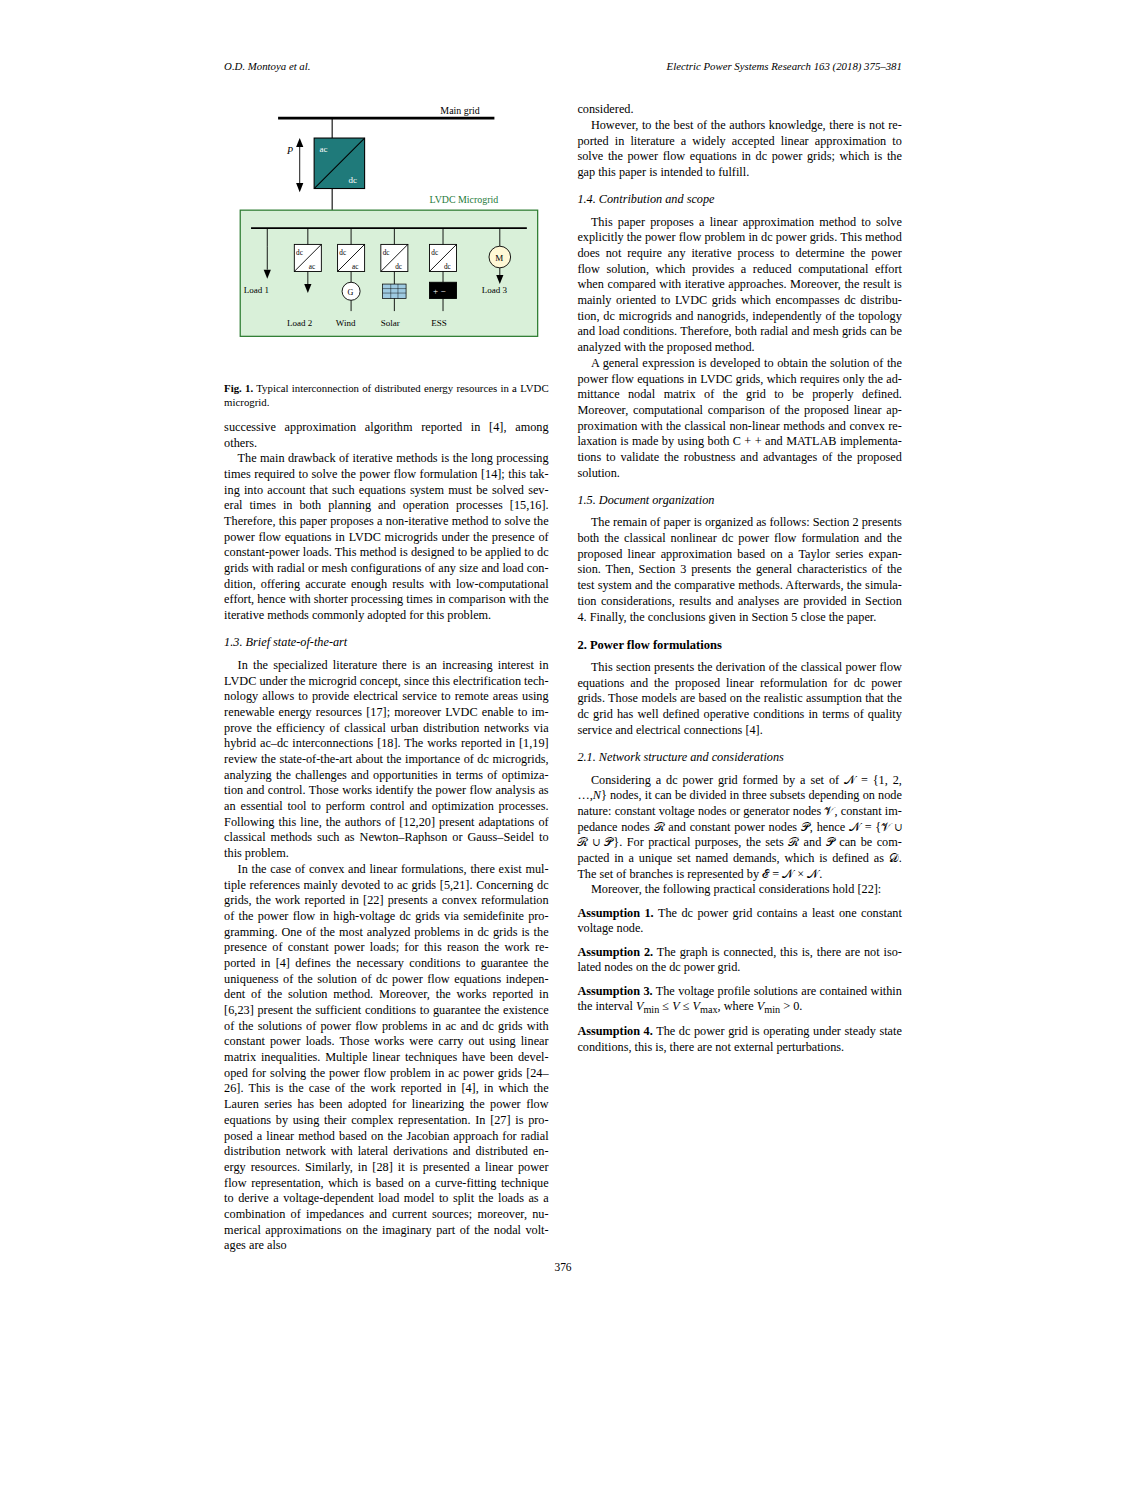O.D. Montoya et al.
Electric Power Systems Research 163 (2018) 375–381
Main grid ac dc P LVDC Microgrid Load 1 dc ac Load 2 dc ac G Wind dc dc Solar dc dc + − ESS M Load 3
Fig. 1. Typical interconnection of distributed energy resources in a LVDC microgrid.
successive approximation algorithm reported in [4], among others.
The main drawback of iterative methods is the long processing times required to solve the power flow formulation [14]; this taking into account that such equations system must be solved several times in both planning and operation processes [15,16]. Therefore, this paper proposes a non-iterative method to solve the power flow equations in LVDC microgrids under the presence of constant-power loads. This method is designed to be applied to dc grids with radial or mesh configurations of any size and load condition, offering accurate enough results with low-computational effort, hence with shorter processing times in comparison with the iterative methods commonly adopted for this problem.
1.3. Brief state-of-the-art
In the specialized literature there is an increasing interest in LVDC under the microgrid concept, since this electrification technology allows to provide electrical service to remote areas using renewable energy resources [17]; moreover LVDC enable to improve the efficiency of classical urban distribution networks via hybrid ac–dc interconnections [18]. The works reported in [1,19] review the state-of-the-art about the importance of dc microgrids, analyzing the challenges and opportunities in terms of optimization and control. Those works identify the power flow analysis as an essential tool to perform control and optimization processes. Following this line, the authors of [12,20] present adaptations of classical methods such as Newton–Raphson or Gauss–Seidel to this problem.
In the case of convex and linear formulations, there exist multiple references mainly devoted to ac grids [5,21]. Concerning dc grids, the work reported in [22] presents a convex reformulation of the power flow in high-voltage dc grids via semidefinite programming. One of the most analyzed problems in dc grids is the presence of constant power loads; for this reason the work reported in [4] defines the necessary conditions to guarantee the uniqueness of the solution of dc power flow equations independent of the solution method. Moreover, the works reported in [6,23] present the sufficient conditions to guarantee the existence of the solutions of power flow problems in ac and dc grids with constant power loads. Those works were carry out using linear matrix inequalities. Multiple linear techniques have been developed for solving the power flow problem in ac power grids [24–26]. This is the case of the work reported in [4], in which the Lauren series has been adopted for linearizing the power flow equations by using their complex representation. In [27] is proposed a linear method based on the Jacobian approach for radial distribution network with lateral derivations and distributed energy resources. Similarly, in [28] it is presented a linear power flow representation, which is based on a curve-fitting technique to derive a voltage-dependent load model to split the loads as a combination of impedances and current sources; moreover, numerical approximations on the imaginary part of the nodal voltages are also
considered.
However, to the best of the authors knowledge, there is not reported in literature a widely accepted linear approximation to solve the power flow equations in dc power grids; which is the gap this paper is intended to fulfill.
1.4. Contribution and scope
This paper proposes a linear approximation method to solve explicitly the power flow problem in dc power grids. This method does not require any iterative process to determine the power flow solution, which provides a reduced computational effort when compared with iterative approaches. Moreover, the result is mainly oriented to LVDC grids which encompasses dc distribution, dc microgrids and nanogrids, independently of the topology and load conditions. Therefore, both radial and mesh grids can be analyzed with the proposed method.
A general expression is developed to obtain the solution of the power flow equations in LVDC grids, which requires only the admittance nodal matrix of the grid to be properly defined. Moreover, computational comparison of the proposed linear approximation with the classical non-linear methods and convex relaxation is made by using both C + + and MATLAB implementations to validate the robustness and advantages of the proposed solution.
1.5. Document organization
The remain of paper is organized as follows: Section 2 presents both the classical nonlinear dc power flow formulation and the proposed linear approximation based on a Taylor series expansion. Then, Section 3 presents the general characteristics of the test system and the comparative methods. Afterwards, the simulation considerations, results and analyses are provided in Section 4. Finally, the conclusions given in Section 5 close the paper.
2. Power flow formulations
This section presents the derivation of the classical power flow equations and the proposed linear reformulation for dc power grids. Those models are based on the realistic assumption that the dc grid has well defined operative conditions in terms of quality service and electrical connections [4].
2.1. Network structure and considerations
Considering a dc power grid formed by a set of 𝒩 = {1, 2, …,N} nodes, it can be divided in three subsets depending on node nature: constant voltage nodes or generator nodes 𝒱, constant impedance nodes ℛ and constant power nodes 𝒫, hence 𝒩 = {𝒱 ∪ ℛ ∪ 𝒫}. For practical purposes, the sets ℛ and 𝒫 can be compacted in a unique set named demands, which is defined as 𝒟. The set of branches is represented by ℰ = 𝒩 × 𝒩.
Moreover, the following practical considerations hold [22]:
Assumption 1. The dc power grid contains a least one constant voltage node.
Assumption 2. The graph is connected, this is, there are not isolated nodes on the dc power grid.
Assumption 3. The voltage profile solutions are contained within the interval Vmin ≤ V ≤ Vmax, where Vmin > 0.
Assumption 4. The dc power grid is operating under steady state conditions, this is, there are not external perturbations.
376